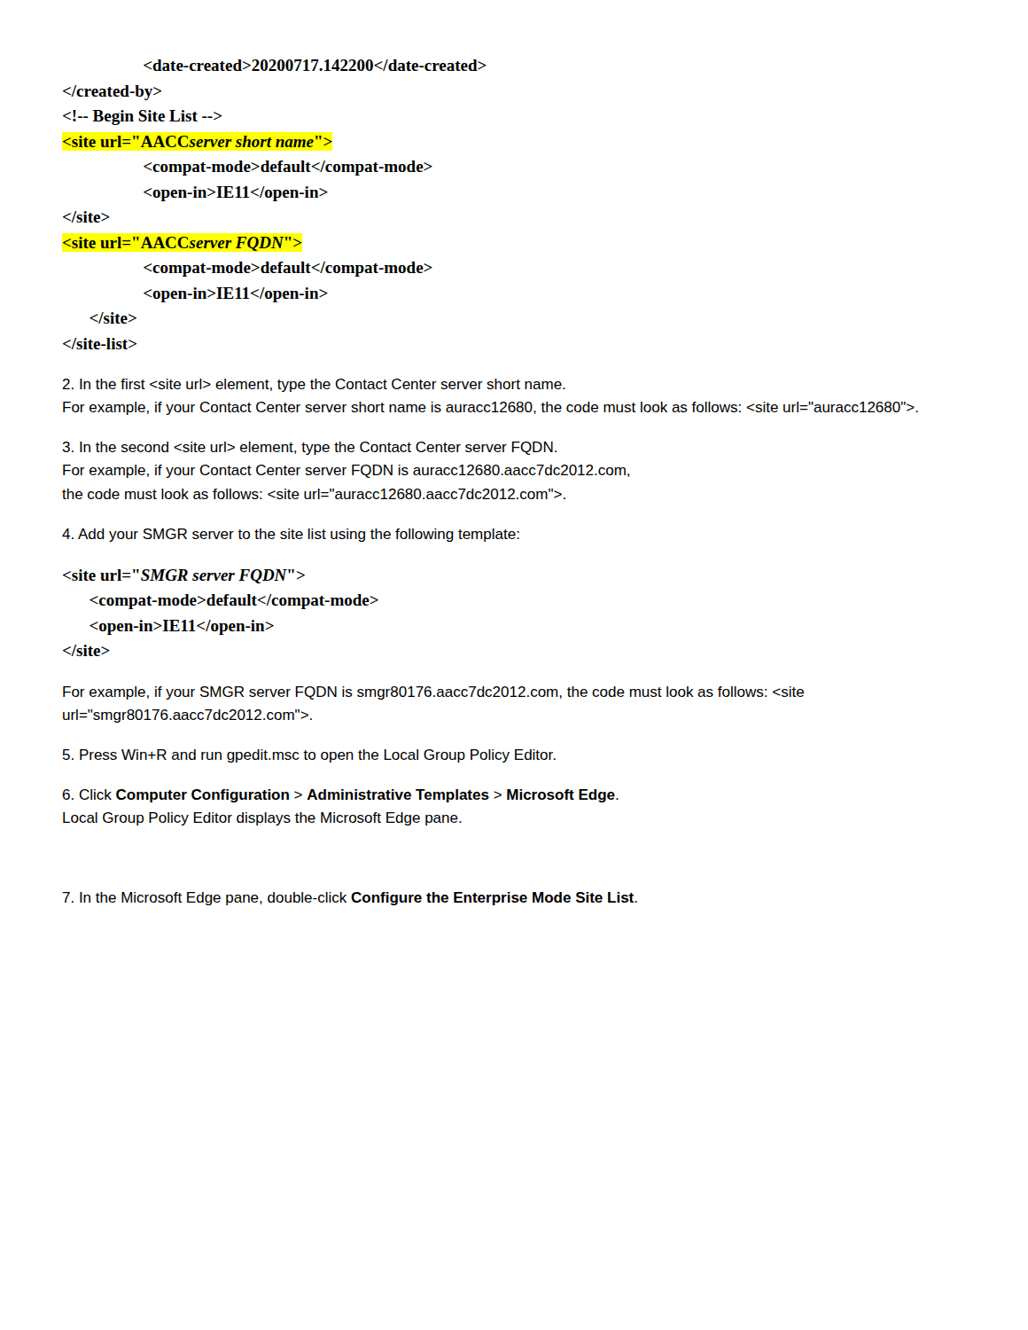<date-created>20200717.142200</date-created>
</created-by>
<!-- Begin Site List -->
<site url="AACCserver short name">
<compat-mode>default</compat-mode>
<open-in>IE11</open-in>
</site>
<site url="AACCserver FQDN">
<compat-mode>default</compat-mode>
<open-in>IE11</open-in>
</site>
</site-list>
2. In the first <site url> element, type the Contact Center server short name.
For example, if your Contact Center server short name is auracc12680, the code must look as follows: <site url="auracc12680">.
3. In the second <site url> element, type the Contact Center server FQDN.
For example, if your Contact Center server FQDN is auracc12680.aacc7dc2012.com,
the code must look as follows: <site url="auracc12680.aacc7dc2012.com">.
4. Add your SMGR server to the site list using the following template:
<site url="SMGR server FQDN">
<compat-mode>default</compat-mode>
<open-in>IE11</open-in>
</site>
For example, if your SMGR server FQDN is smgr80176.aacc7dc2012.com, the code must look as follows: <site url="smgr80176.aacc7dc2012.com">.
5. Press Win+R and run gpedit.msc to open the Local Group Policy Editor.
6. Click Computer Configuration > Administrative Templates > Microsoft Edge.
Local Group Policy Editor displays the Microsoft Edge pane.
7. In the Microsoft Edge pane, double-click Configure the Enterprise Mode Site List.